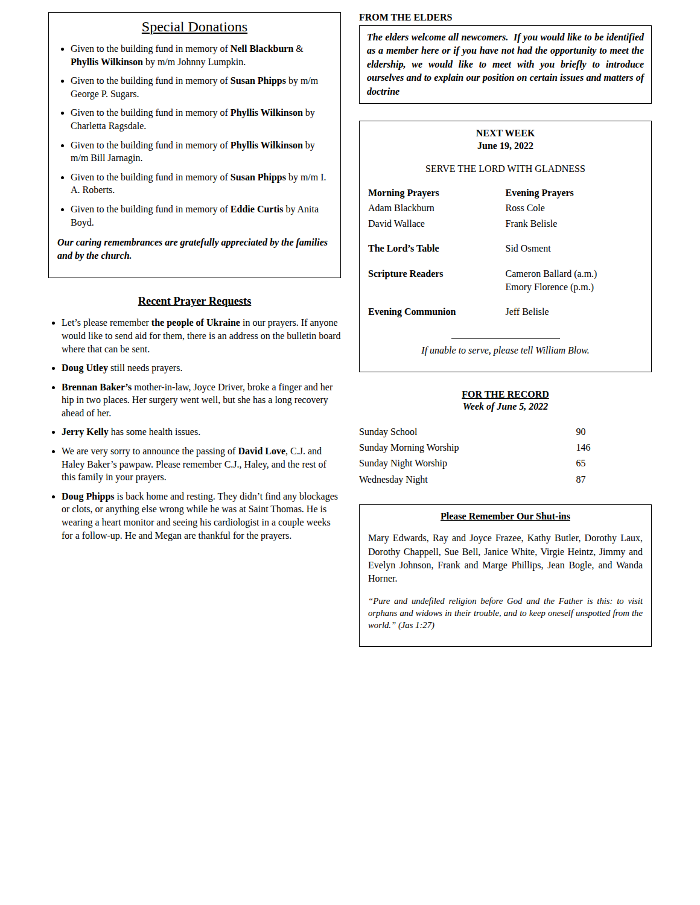Special Donations
Given to the building fund in memory of Nell Blackburn & Phyllis Wilkinson by m/m Johnny Lumpkin.
Given to the building fund in memory of Susan Phipps by m/m George P. Sugars.
Given to the building fund in memory of Phyllis Wilkinson by Charletta Ragsdale.
Given to the building fund in memory of Phyllis Wilkinson by m/m Bill Jarnagin.
Given to the building fund in memory of Susan Phipps by m/m I. A. Roberts.
Given to the building fund in memory of Eddie Curtis by Anita Boyd.
Our caring remembrances are gratefully appreciated by the families and by the church.
Recent Prayer Requests
Let’s please remember the people of Ukraine in our prayers. If anyone would like to send aid for them, there is an address on the bulletin board where that can be sent.
Doug Utley still needs prayers.
Brennan Baker’s mother-in-law, Joyce Driver, broke a finger and her hip in two places. Her surgery went well, but she has a long recovery ahead of her.
Jerry Kelly has some health issues.
We are very sorry to announce the passing of David Love, C.J. and Haley Baker’s pawpaw. Please remember C.J., Haley, and the rest of this family in your prayers.
Doug Phipps is back home and resting. They didn’t find any blockages or clots, or anything else wrong while he was at Saint Thomas. He is wearing a heart monitor and seeing his cardiologist in a couple weeks for a follow-up. He and Megan are thankful for the prayers.
FROM THE ELDERS
The elders welcome all newcomers. If you would like to be identified as a member here or if you have not had the opportunity to meet the eldership, we would like to meet with you briefly to introduce ourselves and to explain our position on certain issues and matters of doctrine
NEXT WEEK
June 19, 2022
SERVE THE LORD WITH GLADNESS
| Morning Prayers | Evening Prayers |
| Adam Blackburn | Ross Cole |
| David Wallace | Frank Belisle |
| The Lord’s Table | Sid Osment |
| Scripture Readers | Cameron Ballard (a.m.) Emory Florence (p.m.) |
| Evening Communion | Jeff Belisle |
If unable to serve, please tell William Blow.
FOR THE RECORD
Week of June 5, 2022
| Sunday School | 90 |
| Sunday Morning Worship | 146 |
| Sunday Night Worship | 65 |
| Wednesday Night | 87 |
Please Remember Our Shut-ins
Mary Edwards, Ray and Joyce Frazee, Kathy Butler, Dorothy Laux, Dorothy Chappell, Sue Bell, Janice White, Virgie Heintz, Jimmy and Evelyn Johnson, Frank and Marge Phillips, Jean Bogle, and Wanda Horner.
“Pure and undefiled religion before God and the Father is this: to visit orphans and widows in their trouble, and to keep oneself unspotted from the world.” (Jas 1:27)